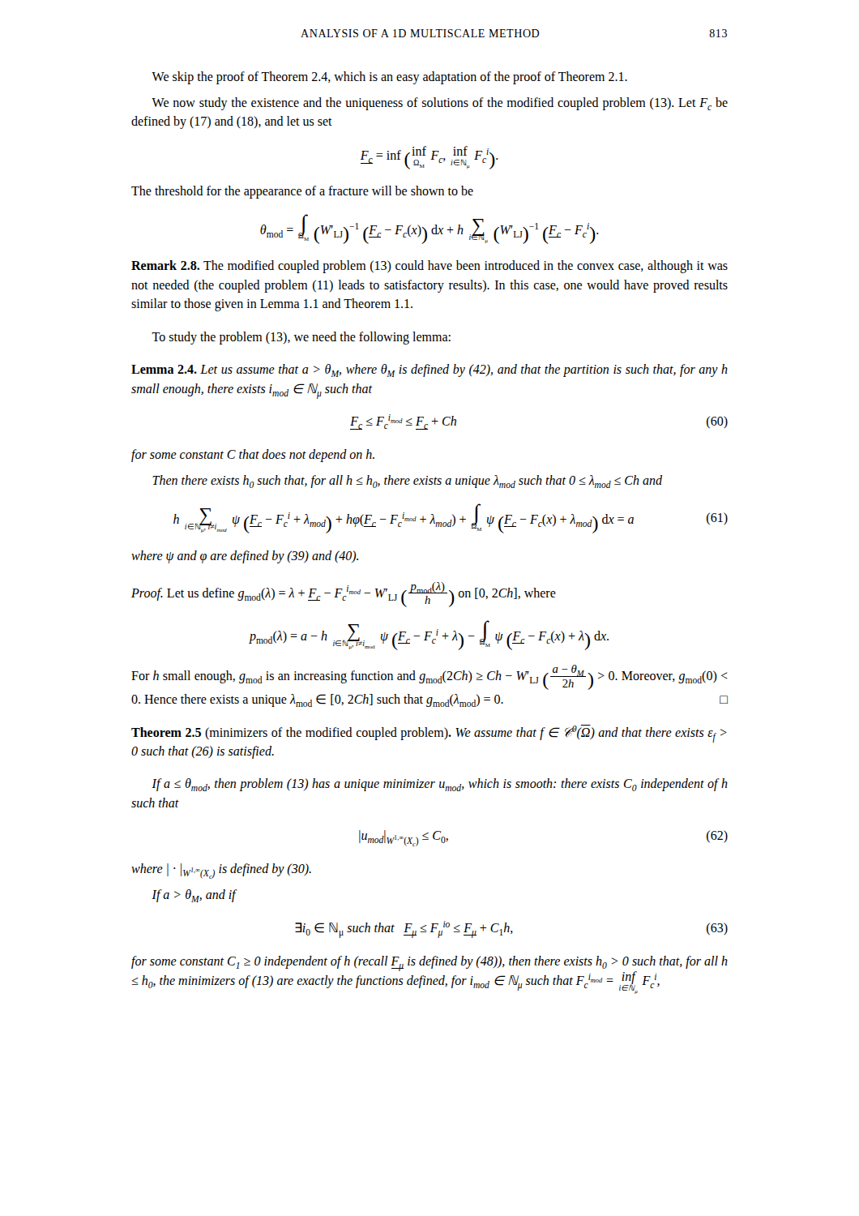ANALYSIS OF A 1D MULTISCALE METHOD 813
We skip the proof of Theorem 2.4, which is an easy adaptation of the proof of Theorem 2.1.
We now study the existence and the uniqueness of solutions of the modified coupled problem (13). Let Fc be defined by (17) and (18), and let us set
Fc = inf (inf ΩM Fc, inf i∈ℕμ Fci).
The threshold for the appearance of a fracture will be shown to be
θmod = ∫ΩM (W′LJ)−1 (Fc − Fc(x)) dx + h ∑i∈ℕμ (W′LJ)−1 (Fc − Fci).
Remark 2.8. The modified coupled problem (13) could have been introduced in the convex case, although it was not needed (the coupled problem (11) leads to satisfactory results). In this case, one would have proved results similar to those given in Lemma 1.1 and Theorem 1.1.
To study the problem (13), we need the following lemma:
Lemma 2.4. Let us assume that a > θM, where θM is defined by (42), and that the partition is such that, for any h small enough, there exists imod ∈ ℕμ such that
Fc ≤ Fcimod ≤ Fc + Ch
(60)
for some constant C that does not depend on h.
Then there exists h0 such that, for all h ≤ h0, there exists a unique λmod such that 0 ≤ λmod ≤ Ch and
h ∑i∈ℕμ, i≠imod ψ (Fc − Fci + λmod) + hφ(Fc − Fcimod + λmod) + ∫ΩM ψ (Fc − Fc(x) + λmod) dx = a
(61)
where ψ and φ are defined by (39) and (40).
Proof. Let us define gmod(λ) = λ + Fc − Fcimod − W′LJ (pmod(λ) h) on [0, 2Ch], where
pmod(λ) = a − h ∑i∈ℕμ, i≠imod ψ (Fc − Fci + λ) − ∫ΩM ψ (Fc − Fc(x) + λ) dx.
For h small enough, gmod is an increasing function and gmod(2Ch) ≥ Ch − W′LJ (a − θM 2h) > 0. Moreover, gmod(0) < 0. Hence there exists a unique λmod ∈ [0, 2Ch] such that gmod(λmod) = 0. □
Theorem 2.5 (minimizers of the modified coupled problem). We assume that f ∈ 𝒞0(Ω) and that there exists εf > 0 such that (26) is satisfied.
If a ≤ θmod, then problem (13) has a unique minimizer umod, which is smooth: there exists C0 independent of h such that
|umod|W1,∞(Xc) ≤ C0,
(62)
where | · |W1,∞(Xc) is defined by (30).
If a > θM, and if
∃i0 ∈ ℕμ such that Fμ ≤ Fμio ≤ Fμ + C1h,
(63)
for some constant C1 ≥ 0 independent of h (recall Fμ is defined by (48)), then there exists h0 > 0 such that, for all h ≤ h0, the minimizers of (13) are exactly the functions defined, for imod ∈ ℕμ such that Fcimod = inf i∈ℕμ Fci,